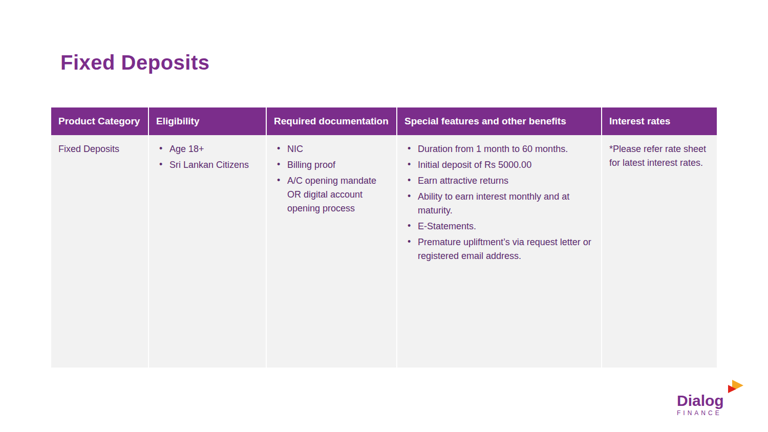Fixed Deposits
| Product Category | Eligibility | Required documentation | Special features and other benefits | Interest rates |
| --- | --- | --- | --- | --- |
| Fixed Deposits | Age 18+ Sri Lankan Citizens | NIC Billing proof A/C opening mandate OR digital account opening process | Duration from 1 month to 60 months. Initial deposit of Rs 5000.00 Earn attractive returns Ability to earn interest monthly and at maturity. E-Statements. Premature upliftment’s via request letter or registered email address. | *Please refer rate sheet for latest interest rates. |
Dialog
FINANCE